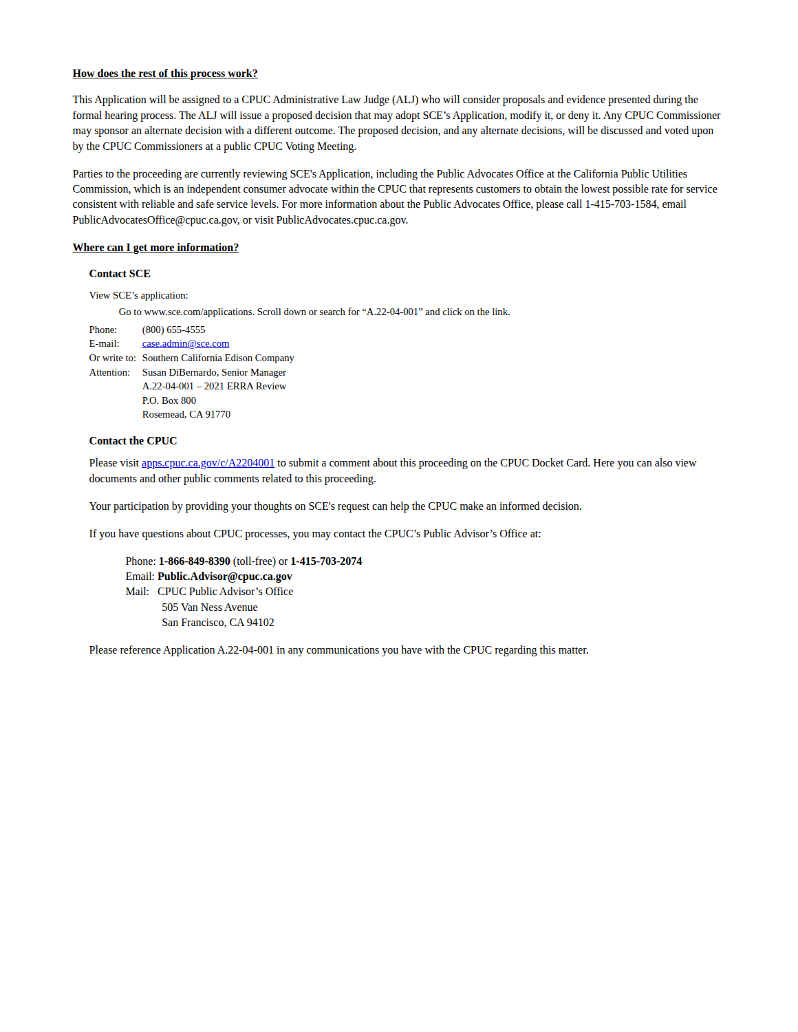How does the rest of this process work?
This Application will be assigned to a CPUC Administrative Law Judge (ALJ) who will consider proposals and evidence presented during the formal hearing process. The ALJ will issue a proposed decision that may adopt SCE’s Application, modify it, or deny it. Any CPUC Commissioner may sponsor an alternate decision with a different outcome. The proposed decision, and any alternate decisions, will be discussed and voted upon by the CPUC Commissioners at a public CPUC Voting Meeting.
Parties to the proceeding are currently reviewing SCE's Application, including the Public Advocates Office at the California Public Utilities Commission, which is an independent consumer advocate within the CPUC that represents customers to obtain the lowest possible rate for service consistent with reliable and safe service levels. For more information about the Public Advocates Office, please call 1-415-703-1584, email PublicAdvocatesOffice@cpuc.ca.gov, or visit PublicAdvocates.cpuc.ca.gov.
Where can I get more information?
Contact SCE
View SCE’s application:
Go to www.sce.com/applications. Scroll down or search for “A.22-04-001” and click on the link.
| Phone: | (800) 655-4555 |
| E-mail: | case.admin@sce.com |
| Or write to: | Southern California Edison Company |
| Attention: | Susan DiBernardo, Senior Manager |
| | A.22-04-001 – 2021 ERRA Review |
| | P.O. Box 800 |
| | Rosemead, CA 91770 |
Contact the CPUC
Please visit apps.cpuc.ca.gov/c/A2204001 to submit a comment about this proceeding on the CPUC Docket Card. Here you can also view documents and other public comments related to this proceeding.
Your participation by providing your thoughts on SCE's request can help the CPUC make an informed decision.
If you have questions about CPUC processes, you may contact the CPUC’s Public Advisor’s Office at:
Phone: 1-866-849-8390 (toll-free) or 1-415-703-2074
Email: Public.Advisor@cpuc.ca.gov
Mail: CPUC Public Advisor’s Office
505 Van Ness Avenue
San Francisco, CA 94102
Please reference Application A.22-04-001 in any communications you have with the CPUC regarding this matter.